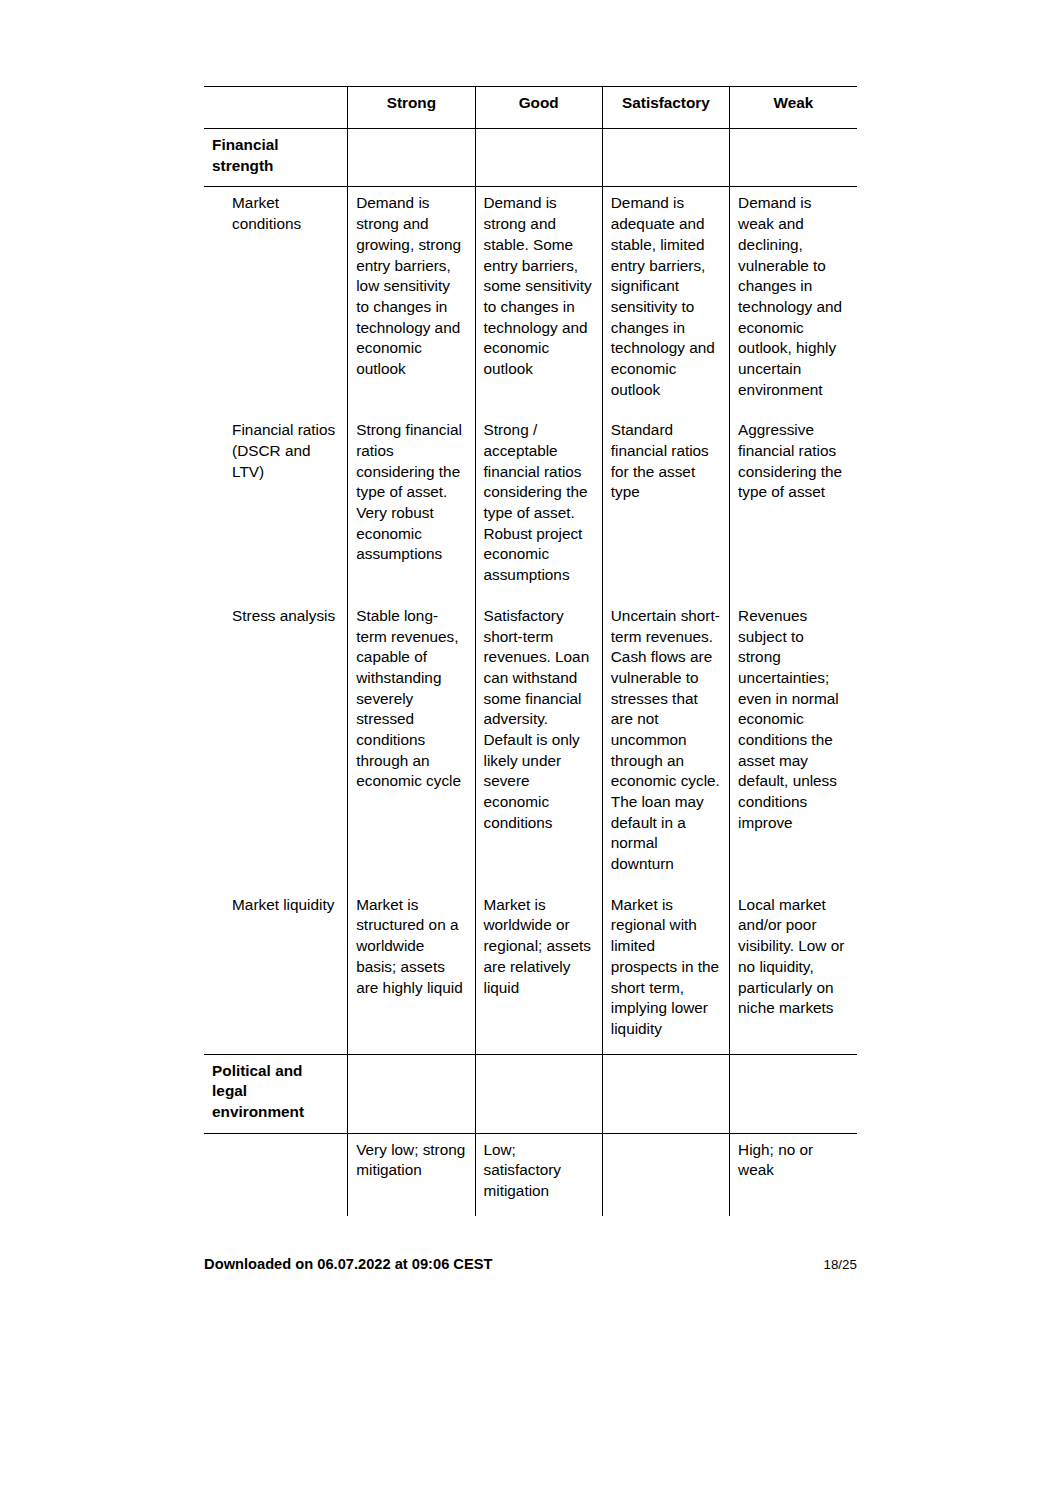| | Strong | Good | Satisfactory | Weak |
| --- | --- | --- | --- | --- |
| Financial strength | | | | |
| Market conditions | Demand is strong and growing, strong entry barriers, low sensitivity to changes in technology and economic outlook | Demand is strong and stable. Some entry barriers, some sensitivity to changes in technology and economic outlook | Demand is adequate and stable, limited entry barriers, significant sensitivity to changes in technology and economic outlook | Demand is weak and declining, vulnerable to changes in technology and economic outlook, highly uncertain environment |
| Financial ratios (DSCR and LTV) | Strong financial ratios considering the type of asset. Very robust economic assumptions | Strong / acceptable financial ratios considering the type of asset. Robust project economic assumptions | Standard financial ratios for the asset type | Aggressive financial ratios considering the type of asset |
| Stress analysis | Stable long-term revenues, capable of withstanding severely stressed conditions through an economic cycle | Satisfactory short-term revenues. Loan can withstand some financial adversity. Default is only likely under severe economic conditions | Uncertain short-term revenues. Cash flows are vulnerable to stresses that are not uncommon through an economic cycle. The loan may default in a normal downturn | Revenues subject to strong uncertainties; even in normal economic conditions the asset may default, unless conditions improve |
| Market liquidity | Market is structured on a worldwide basis; assets are highly liquid | Market is worldwide or regional; assets are relatively liquid | Market is regional with limited prospects in the short term, implying lower liquidity | Local market and/or poor visibility. Low or no liquidity, particularly on niche markets |
| Political and legal environment | | | | |
| | Very low; strong mitigation | Low; satisfactory mitigation | | High; no or weak |
Downloaded on 06.07.2022 at 09:06 CEST
18/25